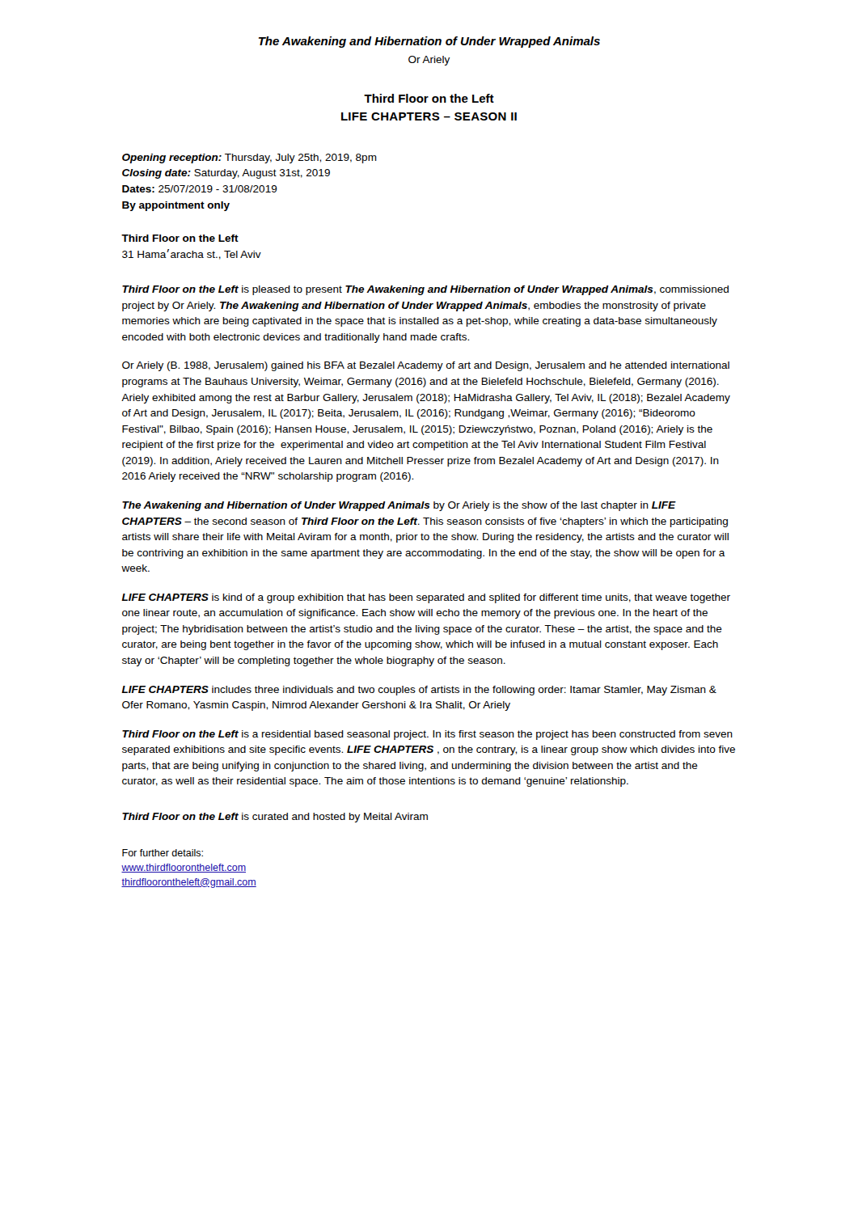The Awakening and Hibernation of Under Wrapped Animals
Or Ariely
Third Floor on the Left
LIFE CHAPTERS – SEASON II
Opening reception: Thursday, July 25th, 2019, 8pm
Closing date: Saturday, August 31st, 2019
Dates: 25/07/2019 - 31/08/2019
By appointment only
Third Floor on the Left
31 Hama׳aracha st., Tel Aviv
Third Floor on the Left is pleased to present The Awakening and Hibernation of Under Wrapped Animals, commissioned project by Or Ariely. The Awakening and Hibernation of Under Wrapped Animals, embodies the monstrosity of private memories which are being captivated in the space that is installed as a pet-shop, while creating a data-base simultaneously encoded with both electronic devices and traditionally hand made crafts.
Or Ariely (B. 1988, Jerusalem) gained his BFA at Bezalel Academy of art and Design, Jerusalem and he attended international programs at The Bauhaus University, Weimar, Germany (2016) and at the Bielefeld Hochschule, Bielefeld, Germany (2016). Ariely exhibited among the rest at Barbur Gallery, Jerusalem (2018); HaMidrasha Gallery, Tel Aviv, IL (2018); Bezalel Academy of Art and Design, Jerusalem, IL (2017); Beita, Jerusalem, IL (2016); Rundgang ,Weimar, Germany (2016); “Bideoromo Festival", Bilbao, Spain (2016); Hansen House, Jerusalem, IL (2015); Dziewczyństwo, Poznan, Poland (2016); Ariely is the recipient of the first prize for the experimental and video art competition at the Tel Aviv International Student Film Festival (2019). In addition, Ariely received the Lauren and Mitchell Presser prize from Bezalel Academy of Art and Design (2017). In 2016 Ariely received the “NRW" scholarship program (2016).
The Awakening and Hibernation of Under Wrapped Animals by Or Ariely is the show of the last chapter in LIFE CHAPTERS – the second season of Third Floor on the Left. This season consists of five ‘chapters’ in which the participating artists will share their life with Meital Aviram for a month, prior to the show. During the residency, the artists and the curator will be contriving an exhibition in the same apartment they are accommodating. In the end of the stay, the show will be open for a week.
LIFE CHAPTERS is kind of a group exhibition that has been separated and splited for different time units, that weave together one linear route, an accumulation of significance. Each show will echo the memory of the previous one. In the heart of the project; The hybridisation between the artist’s studio and the living space of the curator. These – the artist, the space and the curator, are being bent together in the favor of the upcoming show, which will be infused in a mutual constant exposer. Each stay or ‘Chapter’ will be completing together the whole biography of the season.
LIFE CHAPTERS includes three individuals and two couples of artists in the following order: Itamar Stamler, May Zisman & Ofer Romano, Yasmin Caspin, Nimrod Alexander Gershoni & Ira Shalit, Or Ariely
Third Floor on the Left is a residential based seasonal project. In its first season the project has been constructed from seven separated exhibitions and site specific events. LIFE CHAPTERS , on the contrary, is a linear group show which divides into five parts, that are being unifying in conjunction to the shared living, and undermining the division between the artist and the curator, as well as their residential space. The aim of those intentions is to demand ‘genuine’ relationship.
Third Floor on the Left is curated and hosted by Meital Aviram
For further details:
www.thirdfloorontheleft.com
thirdfloorontheleft@gmail.com